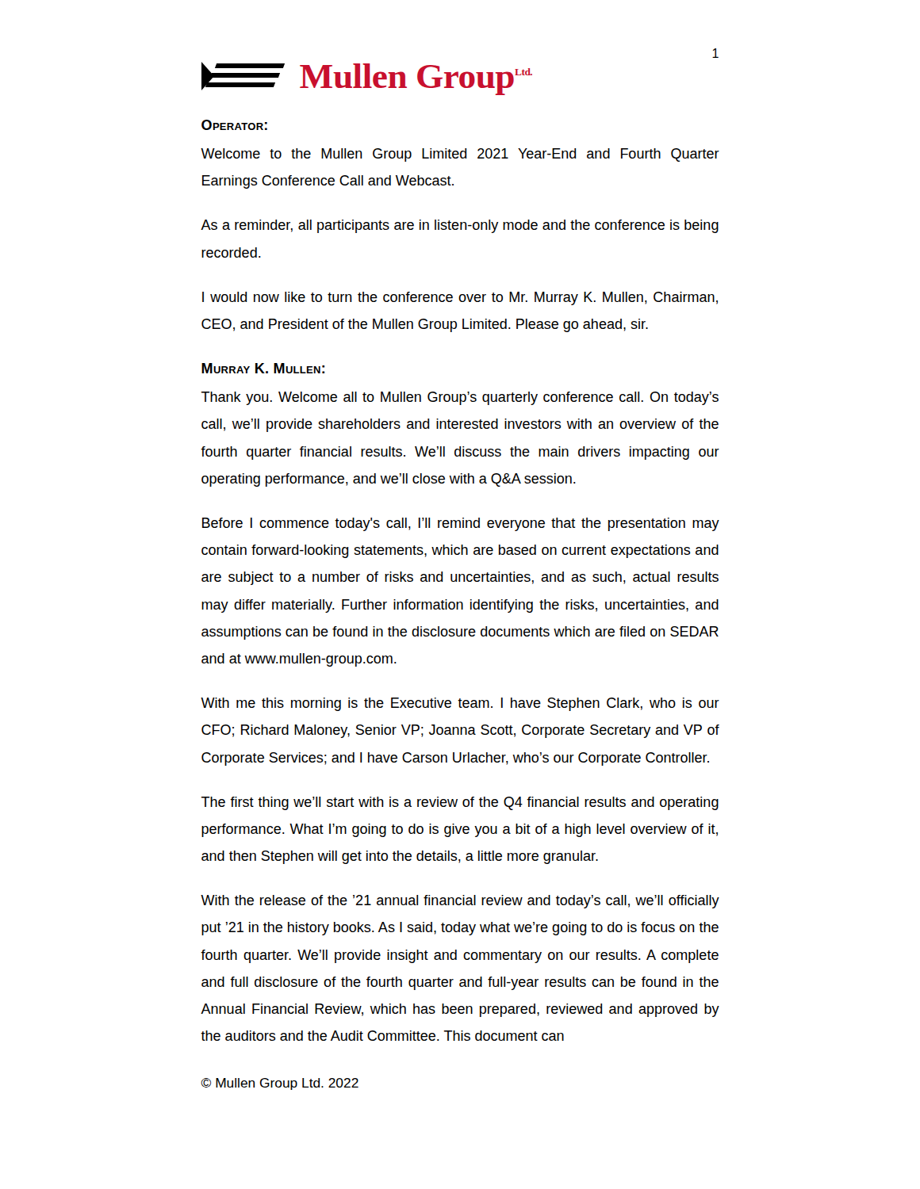1
Mullen GroupLtd.
Operator:
Welcome to the Mullen Group Limited 2021 Year-End and Fourth Quarter Earnings Conference Call and Webcast.
As a reminder, all participants are in listen-only mode and the conference is being recorded.
I would now like to turn the conference over to Mr. Murray K. Mullen, Chairman, CEO, and President of the Mullen Group Limited. Please go ahead, sir.
Murray K. Mullen:
Thank you. Welcome all to Mullen Group’s quarterly conference call. On today’s call, we’ll provide shareholders and interested investors with an overview of the fourth quarter financial results. We’ll discuss the main drivers impacting our operating performance, and we’ll close with a Q&A session.
Before I commence today's call, I’ll remind everyone that the presentation may contain forward-looking statements, which are based on current expectations and are subject to a number of risks and uncertainties, and as such, actual results may differ materially. Further information identifying the risks, uncertainties, and assumptions can be found in the disclosure documents which are filed on SEDAR and at www.mullen-group.com.
With me this morning is the Executive team. I have Stephen Clark, who is our CFO; Richard Maloney, Senior VP; Joanna Scott, Corporate Secretary and VP of Corporate Services; and I have Carson Urlacher, who’s our Corporate Controller.
The first thing we’ll start with is a review of the Q4 financial results and operating performance. What I’m going to do is give you a bit of a high level overview of it, and then Stephen will get into the details, a little more granular.
With the release of the ’21 annual financial review and today’s call, we’ll officially put ’21 in the history books. As I said, today what we’re going to do is focus on the fourth quarter. We’ll provide insight and commentary on our results. A complete and full disclosure of the fourth quarter and full-year results can be found in the Annual Financial Review, which has been prepared, reviewed and approved by the auditors and the Audit Committee. This document can
© Mullen Group Ltd. 2022